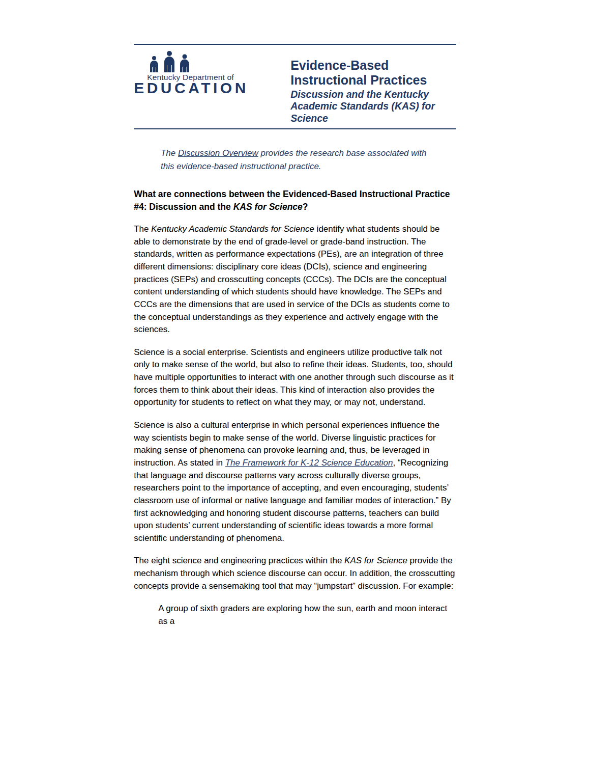Kentucky Department of
EDUCATION
Evidence-Based Instructional Practices
Discussion and the Kentucky Academic Standards (KAS) for Science
The Discussion Overview provides the research base associated with this evidence-based instructional practice.
What are connections between the Evidenced-Based Instructional Practice #4: Discussion and the KAS for Science?
The Kentucky Academic Standards for Science identify what students should be able to demonstrate by the end of grade-level or grade-band instruction. The standards, written as performance expectations (PEs), are an integration of three different dimensions: disciplinary core ideas (DCIs), science and engineering practices (SEPs) and crosscutting concepts (CCCs). The DCIs are the conceptual content understanding of which students should have knowledge. The SEPs and CCCs are the dimensions that are used in service of the DCIs as students come to the conceptual understandings as they experience and actively engage with the sciences.
Science is a social enterprise. Scientists and engineers utilize productive talk not only to make sense of the world, but also to refine their ideas. Students, too, should have multiple opportunities to interact with one another through such discourse as it forces them to think about their ideas. This kind of interaction also provides the opportunity for students to reflect on what they may, or may not, understand.
Science is also a cultural enterprise in which personal experiences influence the way scientists begin to make sense of the world. Diverse linguistic practices for making sense of phenomena can provoke learning and, thus, be leveraged in instruction. As stated in The Framework for K-12 Science Education, “Recognizing that language and discourse patterns vary across culturally diverse groups, researchers point to the importance of accepting, and even encouraging, students’ classroom use of informal or native language and familiar modes of interaction.” By first acknowledging and honoring student discourse patterns, teachers can build upon students’ current understanding of scientific ideas towards a more formal scientific understanding of phenomena.
The eight science and engineering practices within the KAS for Science provide the mechanism through which science discourse can occur. In addition, the crosscutting concepts provide a sensemaking tool that may “jumpstart” discussion. For example:
A group of sixth graders are exploring how the sun, earth and moon interact as a